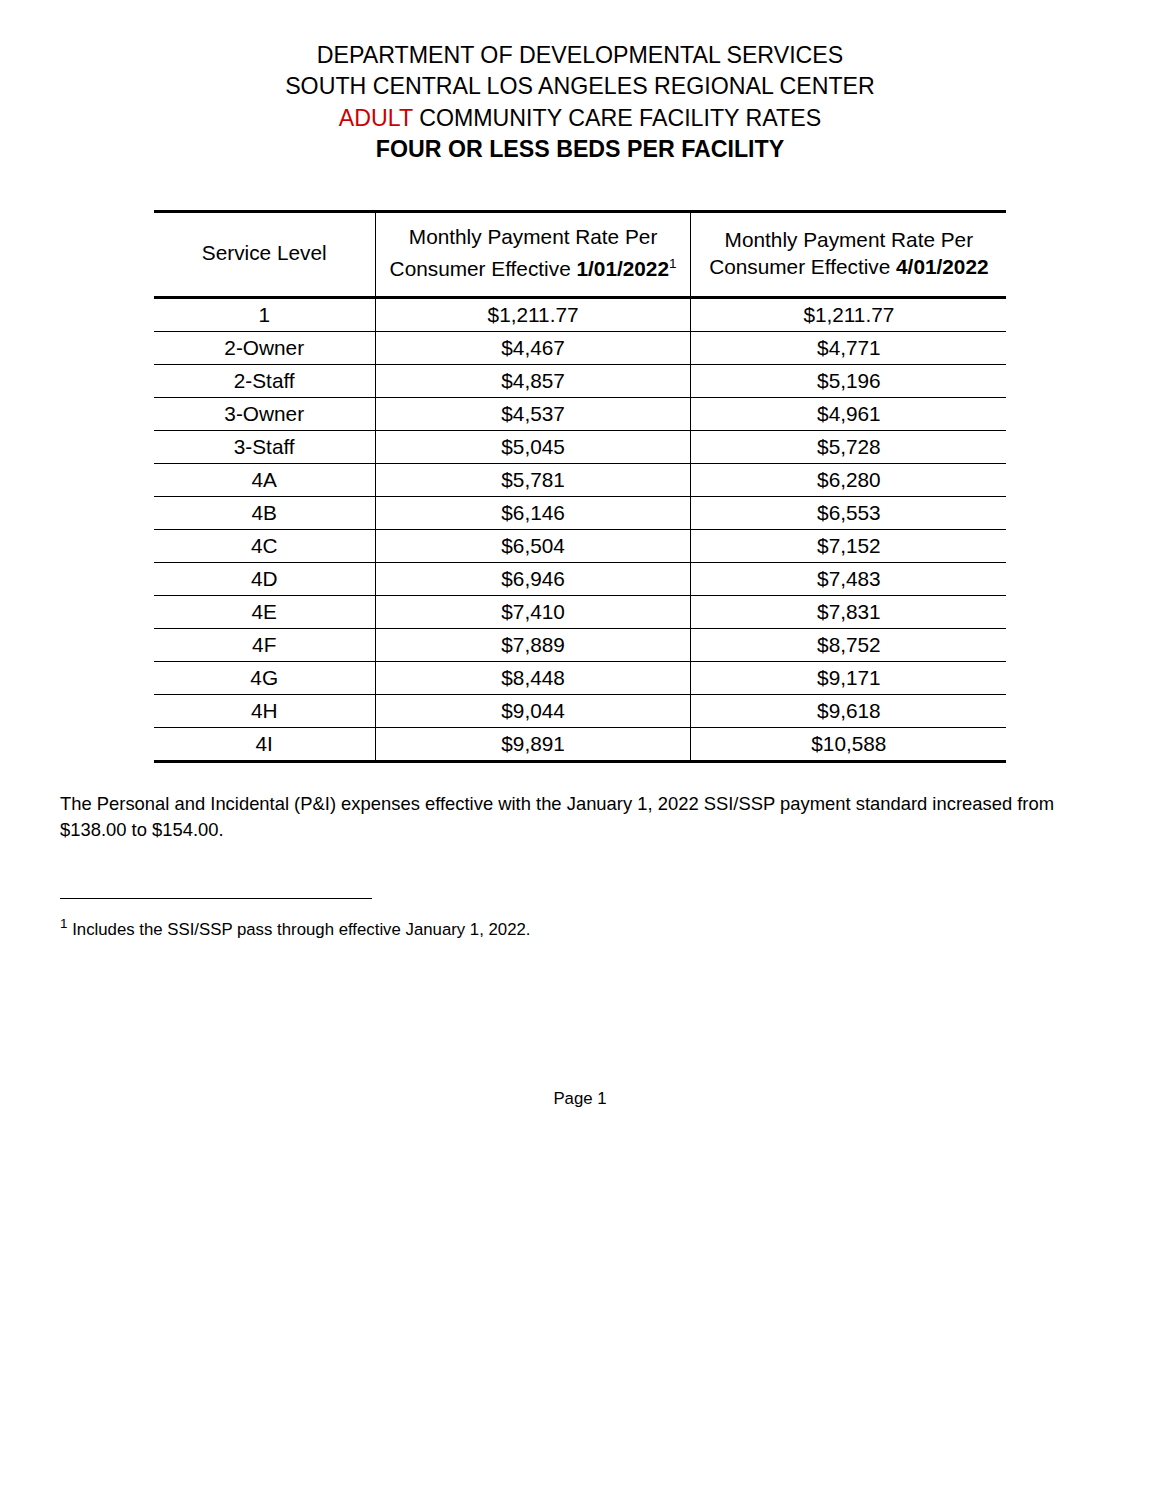DEPARTMENT OF DEVELOPMENTAL SERVICES
SOUTH CENTRAL LOS ANGELES REGIONAL CENTER
ADULT COMMUNITY CARE FACILITY RATES
FOUR OR LESS BEDS PER FACILITY
| Service Level | Monthly Payment Rate Per Consumer Effective 1/01/2022 1 | Monthly Payment Rate Per Consumer Effective 4/01/2022 |
| --- | --- | --- |
| 1 | $1,211.77 | $1,211.77 |
| 2-Owner | $4,467 | $4,771 |
| 2-Staff | $4,857 | $5,196 |
| 3-Owner | $4,537 | $4,961 |
| 3-Staff | $5,045 | $5,728 |
| 4A | $5,781 | $6,280 |
| 4B | $6,146 | $6,553 |
| 4C | $6,504 | $7,152 |
| 4D | $6,946 | $7,483 |
| 4E | $7,410 | $7,831 |
| 4F | $7,889 | $8,752 |
| 4G | $8,448 | $9,171 |
| 4H | $9,044 | $9,618 |
| 4I | $9,891 | $10,588 |
The Personal and Incidental (P&I) expenses effective with the January 1, 2022 SSI/SSP payment standard increased from $138.00 to $154.00.
1 Includes the SSI/SSP pass through effective January 1, 2022.
Page 1